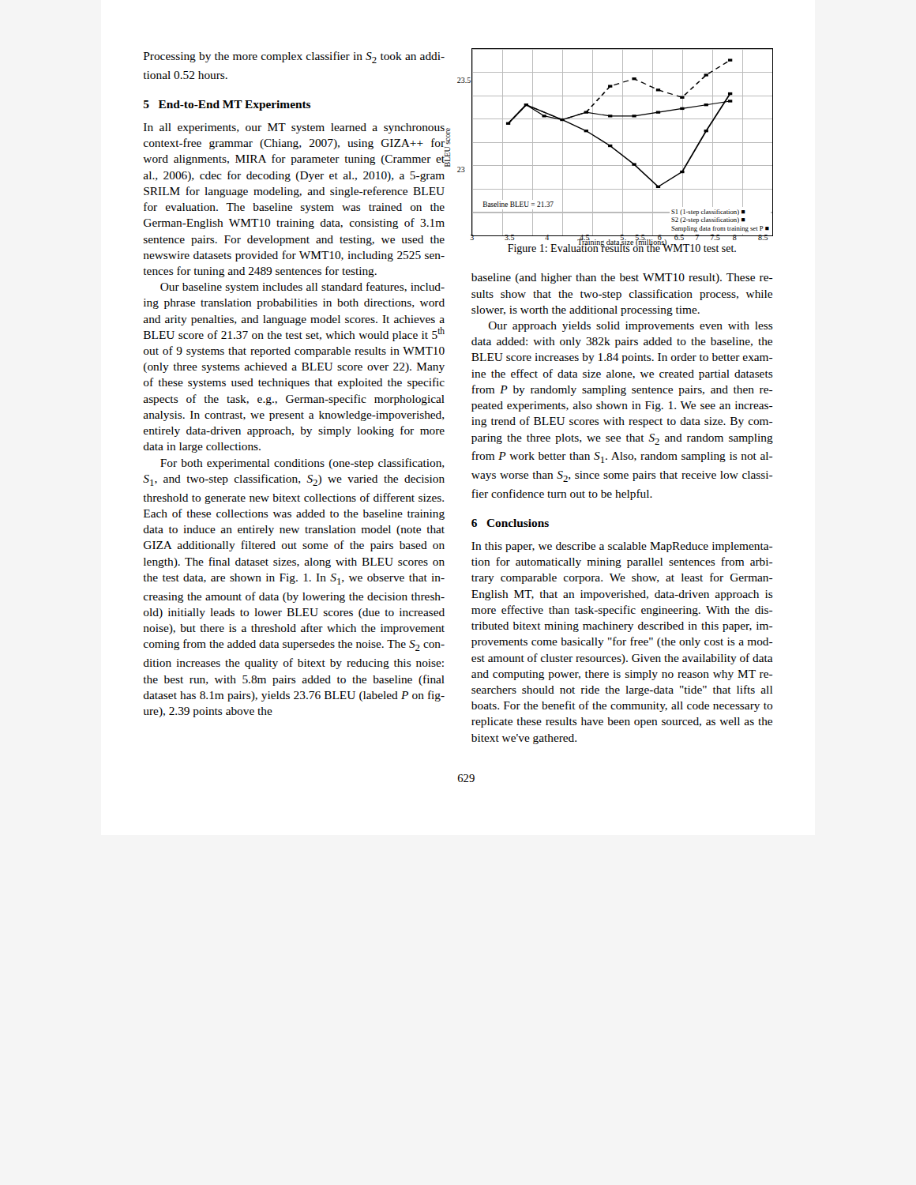Processing by the more complex classifier in S2 took an additional 0.52 hours.
5 End-to-End MT Experiments
In all experiments, our MT system learned a synchronous context-free grammar (Chiang, 2007), using GIZA++ for word alignments, MIRA for parameter tuning (Crammer et al., 2006), cdec for decoding (Dyer et al., 2010), a 5-gram SRILM for language modeling, and single-reference BLEU for evaluation. The baseline system was trained on the German-English WMT10 training data, consisting of 3.1m sentence pairs. For development and testing, we used the newswire datasets provided for WMT10, including 2525 sentences for tuning and 2489 sentences for testing.
Our baseline system includes all standard features, including phrase translation probabilities in both directions, word and arity penalties, and language model scores. It achieves a BLEU score of 21.37 on the test set, which would place it 5th out of 9 systems that reported comparable results in WMT10 (only three systems achieved a BLEU score over 22). Many of these systems used techniques that exploited the specific aspects of the task, e.g., German-specific morphological analysis. In contrast, we present a knowledge-impoverished, entirely data-driven approach, by simply looking for more data in large collections.
For both experimental conditions (one-step classification, S1, and two-step classification, S2) we varied the decision threshold to generate new bitext collections of different sizes. Each of these collections was added to the baseline training data to induce an entirely new translation model (note that GIZA additionally filtered out some of the pairs based on length). The final dataset sizes, along with BLEU scores on the test data, are shown in Fig. 1. In S1, we observe that increasing the amount of data (by lowering the decision threshold) initially leads to lower BLEU scores (due to increased noise), but there is a threshold after which the improvement coming from the added data supersedes the noise. The S2 condition increases the quality of bitext by reducing this noise: the best run, with 5.8m pairs added to the baseline (final dataset has 8.1m pairs), yields 23.76 BLEU (labeled P on figure), 2.39 points above the
BLEU score 23.5 23 3 3.5 4 4.5 5 5.5 6 6.5 7 7.5 8 8.5 Training data size (millions) Baseline BLEU = 21.37
S1 (1-step classification) ■
S2 (2-step classification) ■
Sampling data from training set P ■
Figure 1: Evaluation results on the WMT10 test set.
baseline (and higher than the best WMT10 result). These results show that the two-step classification process, while slower, is worth the additional processing time.
Our approach yields solid improvements even with less data added: with only 382k pairs added to the baseline, the BLEU score increases by 1.84 points. In order to better examine the effect of data size alone, we created partial datasets from P by randomly sampling sentence pairs, and then repeated experiments, also shown in Fig. 1. We see an increasing trend of BLEU scores with respect to data size. By comparing the three plots, we see that S2 and random sampling from P work better than S1. Also, random sampling is not always worse than S2, since some pairs that receive low classifier confidence turn out to be helpful.
6 Conclusions
In this paper, we describe a scalable MapReduce implementation for automatically mining parallel sentences from arbitrary comparable corpora. We show, at least for German-English MT, that an impoverished, data-driven approach is more effective than task-specific engineering. With the distributed bitext mining machinery described in this paper, improvements come basically "for free" (the only cost is a modest amount of cluster resources). Given the availability of data and computing power, there is simply no reason why MT researchers should not ride the large-data "tide" that lifts all boats. For the benefit of the community, all code necessary to replicate these results have been open sourced, as well as the bitext we've gathered.
629